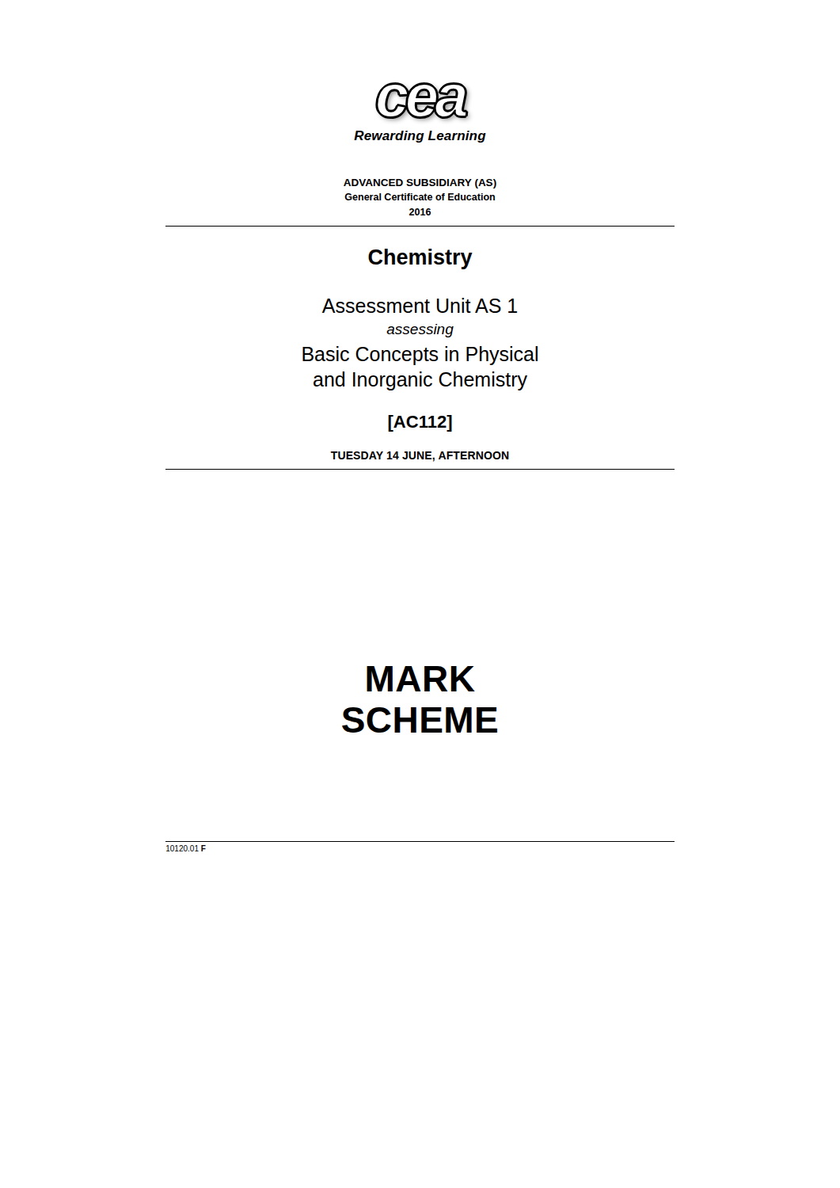cea
Rewarding Learning
ADVANCED SUBSIDIARY (AS)
General Certificate of Education
2016
Chemistry
Assessment Unit AS 1
assessing
Basic Concepts in Physical
and Inorganic Chemistry
[AC112]
TUESDAY 14 JUNE, AFTERNOON
MARK
SCHEME
10120.01 F